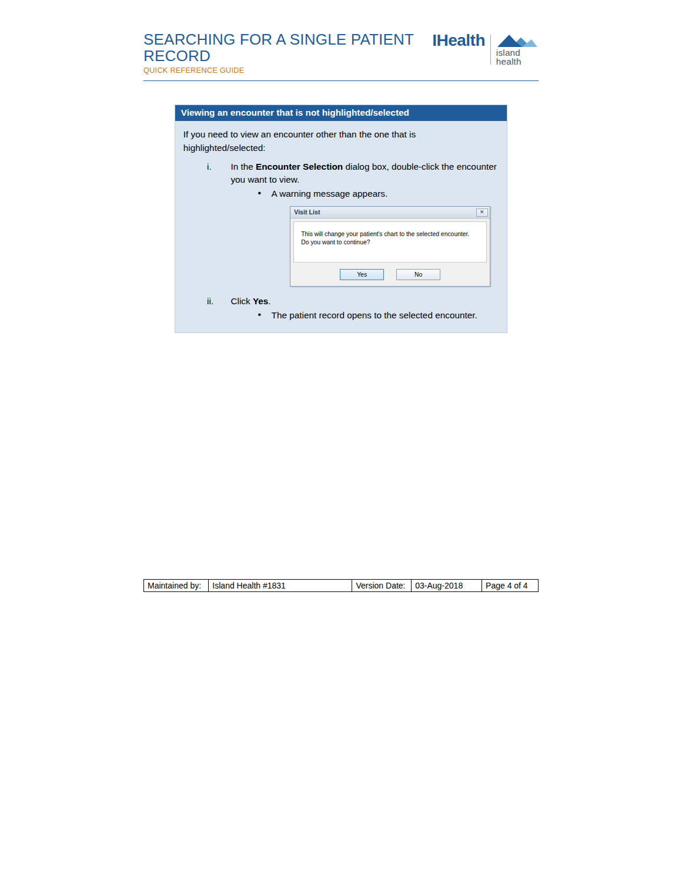SEARCHING FOR A SINGLE PATIENT RECORD
QUICK REFERENCE GUIDE
IHealth
island health
Viewing an encounter that is not highlighted/selected
If you need to view an encounter other than the one that is highlighted/selected:
In the Encounter Selection dialog box, double-click the encounter you want to view.
A warning message appears.
Visit List ✕
This will change your patient's chart to the selected encounter.
Do you want to continue?
Yes
No
Click Yes.
The patient record opens to the selected encounter.
| Maintained by: | Island Health #1831 | Version Date: | 03-Aug-2018 | Page 4 of 4 |